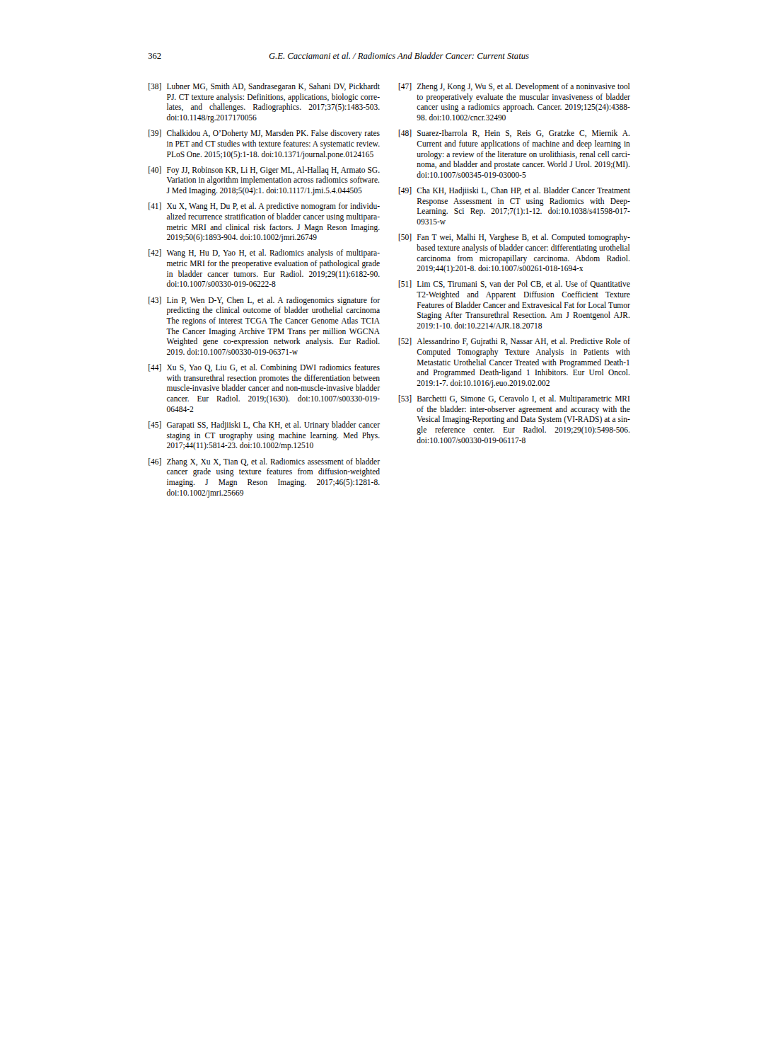362
G.E. Cacciamani et al. / Radiomics And Bladder Cancer: Current Status
[38] Lubner MG, Smith AD, Sandrasegaran K, Sahani DV, Pickhardt PJ. CT texture analysis: Definitions, applications, biologic correlates, and challenges. Radiographics. 2017;37(5):1483-503. doi:10.1148/rg.2017170056
[39] Chalkidou A, O’Doherty MJ, Marsden PK. False discovery rates in PET and CT studies with texture features: A systematic review. PLoS One. 2015;10(5):1-18. doi:10.1371/journal.pone.0124165
[40] Foy JJ, Robinson KR, Li H, Giger ML, Al-Hallaq H, Armato SG. Variation in algorithm implementation across radiomics software. J Med Imaging. 2018;5(04):1. doi:10.1117/1.jmi.5.4.044505
[41] Xu X, Wang H, Du P, et al. A predictive nomogram for individualized recurrence stratification of bladder cancer using multiparametric MRI and clinical risk factors. J Magn Reson Imaging. 2019;50(6):1893-904. doi:10.1002/jmri.26749
[42] Wang H, Hu D, Yao H, et al. Radiomics analysis of multiparametric MRI for the preoperative evaluation of pathological grade in bladder cancer tumors. Eur Radiol. 2019;29(11):6182-90. doi:10.1007/s00330-019-06222-8
[43] Lin P, Wen D-Y, Chen L, et al. A radiogenomics signature for predicting the clinical outcome of bladder urothelial carcinoma The regions of interest TCGA The Cancer Genome Atlas TCIA The Cancer Imaging Archive TPM Trans per million WGCNA Weighted gene co-expression network analysis. Eur Radiol. 2019. doi:10.1007/s00330-019-06371-w
[44] Xu S, Yao Q, Liu G, et al. Combining DWI radiomics features with transurethral resection promotes the differentiation between muscle-invasive bladder cancer and non-muscle-invasive bladder cancer. Eur Radiol. 2019;(1630). doi:10.1007/s00330-019-06484-2
[45] Garapati SS, Hadjiiski L, Cha KH, et al. Urinary bladder cancer staging in CT urography using machine learning. Med Phys. 2017;44(11):5814-23. doi:10.1002/mp.12510
[46] Zhang X, Xu X, Tian Q, et al. Radiomics assessment of bladder cancer grade using texture features from diffusion-weighted imaging. J Magn Reson Imaging. 2017;46(5):1281-8. doi:10.1002/jmri.25669
[47] Zheng J, Kong J, Wu S, et al. Development of a noninvasive tool to preoperatively evaluate the muscular invasiveness of bladder cancer using a radiomics approach. Cancer. 2019;125(24):4388-98. doi:10.1002/cncr.32490
[48] Suarez-Ibarrola R, Hein S, Reis G, Gratzke C, Miernik A. Current and future applications of machine and deep learning in urology: a review of the literature on urolithiasis, renal cell carcinoma, and bladder and prostate cancer. World J Urol. 2019;(MI). doi:10.1007/s00345-019-03000-5
[49] Cha KH, Hadjiiski L, Chan HP, et al. Bladder Cancer Treatment Response Assessment in CT using Radiomics with Deep-Learning. Sci Rep. 2017;7(1):1-12. doi:10.1038/s41598-017-09315-w
[50] Fan T wei, Malhi H, Varghese B, et al. Computed tomography-based texture analysis of bladder cancer: differentiating urothelial carcinoma from micropapillary carcinoma. Abdom Radiol. 2019;44(1):201-8. doi:10.1007/s00261-018-1694-x
[51] Lim CS, Tirumani S, van der Pol CB, et al. Use of Quantitative T2-Weighted and Apparent Diffusion Coefficient Texture Features of Bladder Cancer and Extravesical Fat for Local Tumor Staging After Transurethral Resection. Am J Roentgenol AJR. 2019:1-10. doi:10.2214/AJR.18.20718
[52] Alessandrino F, Gujrathi R, Nassar AH, et al. Predictive Role of Computed Tomography Texture Analysis in Patients with Metastatic Urothelial Cancer Treated with Programmed Death-1 and Programmed Death-ligand 1 Inhibitors. Eur Urol Oncol. 2019:1-7. doi:10.1016/j.euo.2019.02.002
[53] Barchetti G, Simone G, Ceravolo I, et al. Multiparametric MRI of the bladder: inter-observer agreement and accuracy with the Vesical Imaging-Reporting and Data System (VI-RADS) at a single reference center. Eur Radiol. 2019;29(10):5498-506. doi:10.1007/s00330-019-06117-8